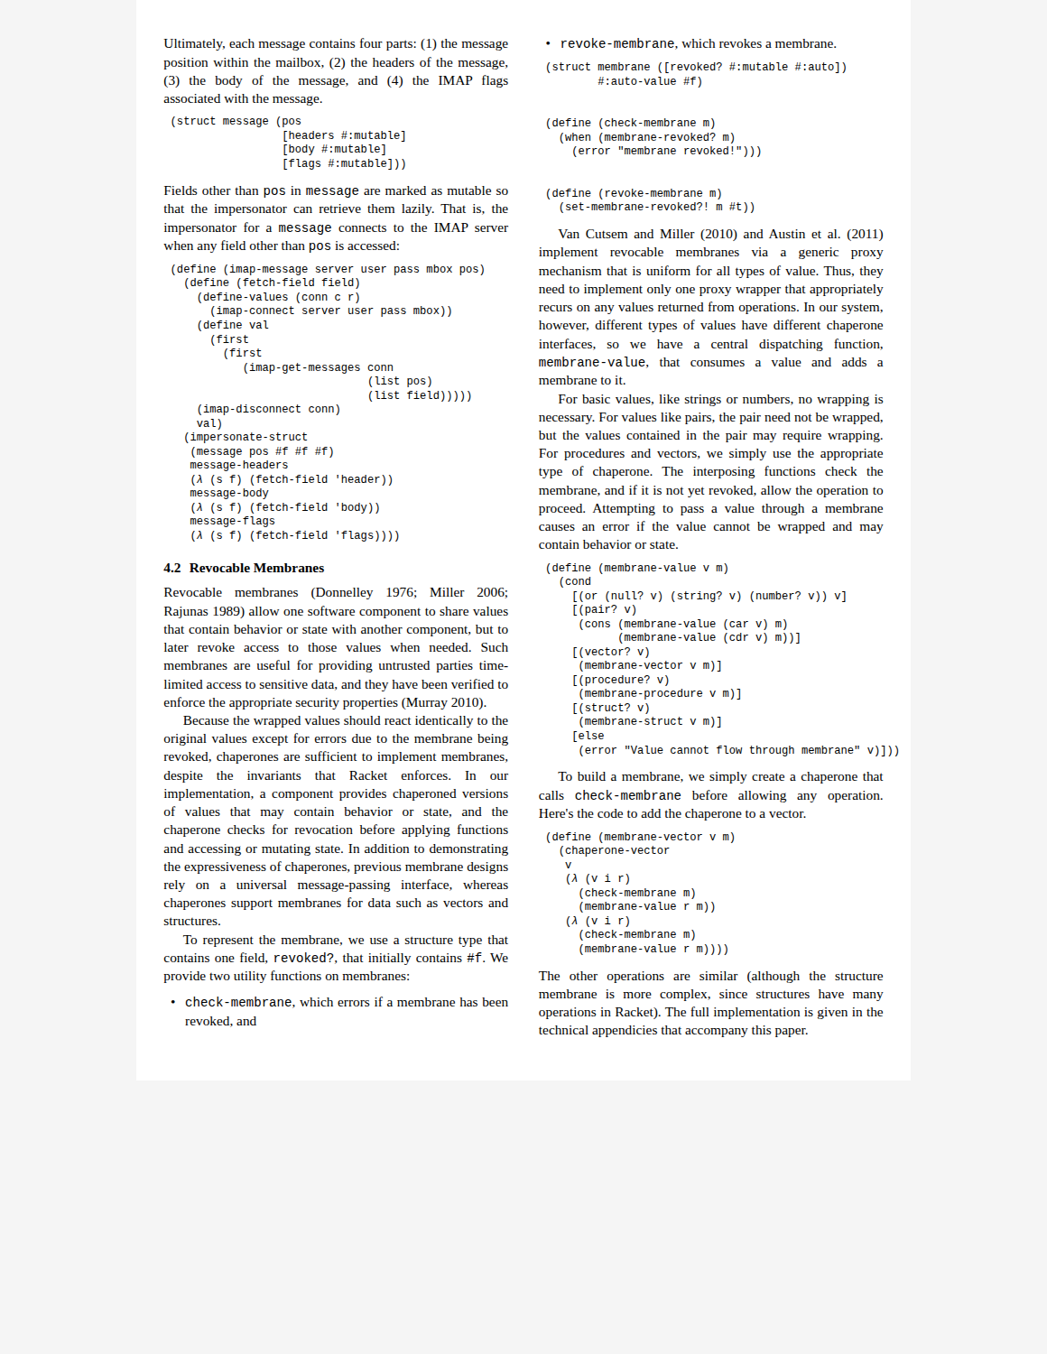Ultimately, each message contains four parts: (1) the message position within the mailbox, (2) the headers of the message, (3) the body of the message, and (4) the IMAP flags associated with the message.
(struct message (pos
                 [headers #:mutable]
                 [body #:mutable]
                 [flags #:mutable]))
Fields other than pos in message are marked as mutable so that the impersonator can retrieve them lazily. That is, the impersonator for a message connects to the IMAP server when any field other than pos is accessed:
(define (imap-message server user pass mbox pos)
  (define (fetch-field field)
    (define-values (conn c r)
      (imap-connect server user pass mbox))
    (define val
      (first
        (first
           (imap-get-messages conn
                              (list pos)
                              (list field)))))
    (imap-disconnect conn)
    val)
  (impersonate-struct
   (message pos #f #f #f)
   message-headers
   (λ (s f) (fetch-field 'header))
   message-body
   (λ (s f) (fetch-field 'body))
   message-flags
   (λ (s f) (fetch-field 'flags))))
4.2 Revocable Membranes
Revocable membranes (Donnelley 1976; Miller 2006; Rajunas 1989) allow one software component to share values that contain behavior or state with another component, but to later revoke access to those values when needed. Such membranes are useful for providing untrusted parties time-limited access to sensitive data, and they have been verified to enforce the appropriate security properties (Murray 2010).
Because the wrapped values should react identically to the original values except for errors due to the membrane being revoked, chaperones are sufficient to implement membranes, despite the invariants that Racket enforces. In our implementation, a component provides chaperoned versions of values that may contain behavior or state, and the chaperone checks for revocation before applying functions and accessing or mutating state. In addition to demonstrating the expressiveness of chaperones, previous membrane designs rely on a universal message-passing interface, whereas chaperones support membranes for data such as vectors and structures.
To represent the membrane, we use a structure type that contains one field, revoked?, that initially contains #f. We provide two utility functions on membranes:
check-membrane, which errors if a membrane has been revoked, and
revoke-membrane, which revokes a membrane.
(struct membrane ([revoked? #:mutable #:auto])
        #:auto-value #f)


(define (check-membrane m)
  (when (membrane-revoked? m)
    (error "membrane revoked!")))


(define (revoke-membrane m)
  (set-membrane-revoked?! m #t))
Van Cutsem and Miller (2010) and Austin et al. (2011) implement revocable membranes via a generic proxy mechanism that is uniform for all types of value. Thus, they need to implement only one proxy wrapper that appropriately recurs on any values returned from operations. In our system, however, different types of values have different chaperone interfaces, so we have a central dispatching function, membrane-value, that consumes a value and adds a membrane to it.
For basic values, like strings or numbers, no wrapping is necessary. For values like pairs, the pair need not be wrapped, but the values contained in the pair may require wrapping. For procedures and vectors, we simply use the appropriate type of chaperone. The interposing functions check the membrane, and if it is not yet revoked, allow the operation to proceed. Attempting to pass a value through a membrane causes an error if the value cannot be wrapped and may contain behavior or state.
(define (membrane-value v m)
  (cond
    [(or (null? v) (string? v) (number? v)) v]
    [(pair? v)
     (cons (membrane-value (car v) m)
           (membrane-value (cdr v) m))]
    [(vector? v)
     (membrane-vector v m)]
    [(procedure? v)
     (membrane-procedure v m)]
    [(struct? v)
     (membrane-struct v m)]
    [else
     (error "Value cannot flow through membrane" v)]))
To build a membrane, we simply create a chaperone that calls check-membrane before allowing any operation. Here's the code to add the chaperone to a vector.
(define (membrane-vector v m)
  (chaperone-vector
   v
   (λ (v i r)
     (check-membrane m)
     (membrane-value r m))
   (λ (v i r)
     (check-membrane m)
     (membrane-value r m))))
The other operations are similar (although the structure membrane is more complex, since structures have many operations in Racket). The full implementation is given in the technical appendicies that accompany this paper.